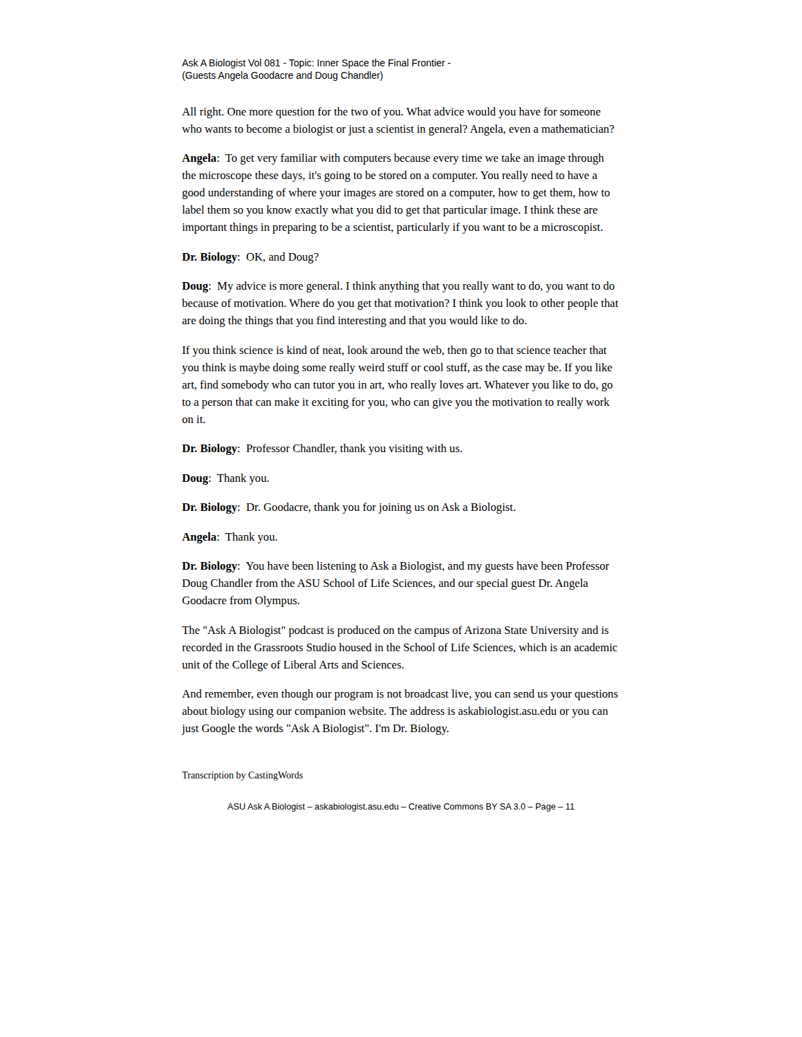Ask A Biologist Vol 081 - Topic: Inner Space the Final Frontier -
(Guests Angela Goodacre and Doug Chandler)
All right. One more question for the two of you. What advice would you have for someone who wants to become a biologist or just a scientist in general? Angela, even a mathematician?
Angela: To get very familiar with computers because every time we take an image through the microscope these days, it's going to be stored on a computer. You really need to have a good understanding of where your images are stored on a computer, how to get them, how to label them so you know exactly what you did to get that particular image. I think these are important things in preparing to be a scientist, particularly if you want to be a microscopist.
Dr. Biology: OK, and Doug?
Doug: My advice is more general. I think anything that you really want to do, you want to do because of motivation. Where do you get that motivation? I think you look to other people that are doing the things that you find interesting and that you would like to do.
If you think science is kind of neat, look around the web, then go to that science teacher that you think is maybe doing some really weird stuff or cool stuff, as the case may be. If you like art, find somebody who can tutor you in art, who really loves art. Whatever you like to do, go to a person that can make it exciting for you, who can give you the motivation to really work on it.
Dr. Biology: Professor Chandler, thank you visiting with us.
Doug: Thank you.
Dr. Biology: Dr. Goodacre, thank you for joining us on Ask a Biologist.
Angela: Thank you.
Dr. Biology: You have been listening to Ask a Biologist, and my guests have been Professor Doug Chandler from the ASU School of Life Sciences, and our special guest Dr. Angela Goodacre from Olympus.
The "Ask A Biologist" podcast is produced on the campus of Arizona State University and is recorded in the Grassroots Studio housed in the School of Life Sciences, which is an academic unit of the College of Liberal Arts and Sciences.
And remember, even though our program is not broadcast live, you can send us your questions about biology using our companion website. The address is askabiologist.asu.edu or you can just Google the words "Ask A Biologist". I'm Dr. Biology.
Transcription by CastingWords
ASU Ask A Biologist – askabiologist.asu.edu – Creative Commons BY SA 3.0 – Page – 11